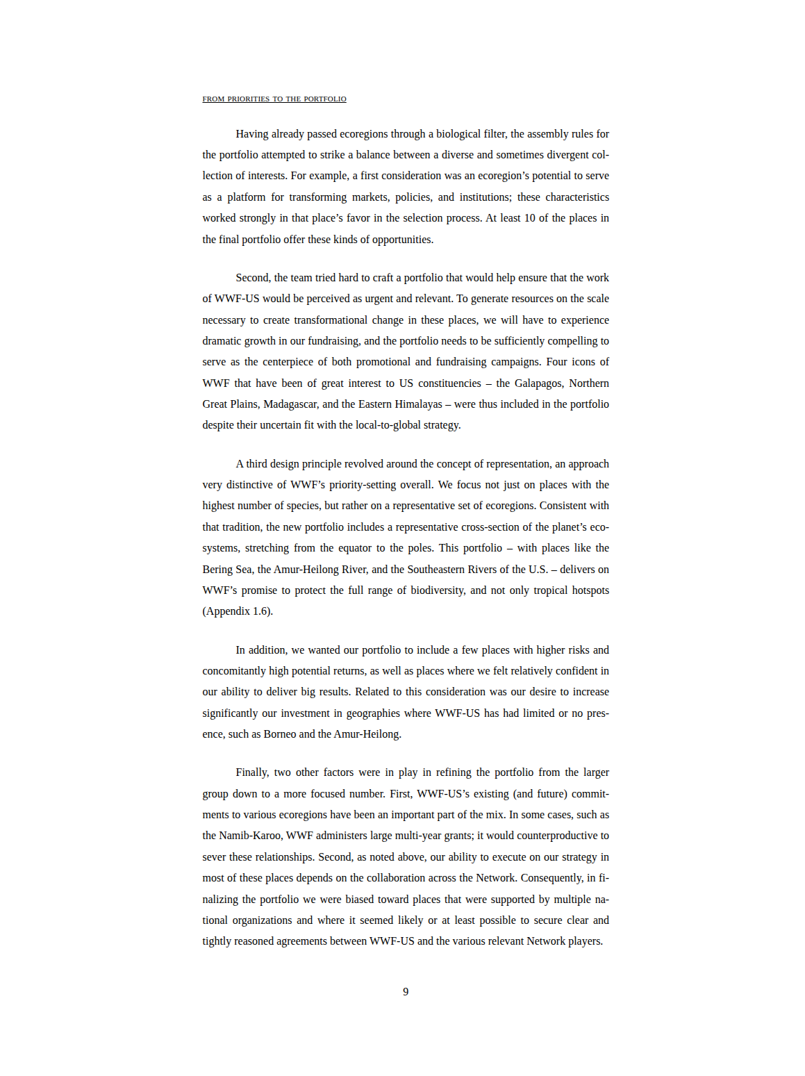From Priorities to the Portfolio
Having already passed ecoregions through a biological filter, the assembly rules for the portfolio attempted to strike a balance between a diverse and sometimes divergent collection of interests. For example, a first consideration was an ecoregion’s potential to serve as a platform for transforming markets, policies, and institutions; these characteristics worked strongly in that place’s favor in the selection process. At least 10 of the places in the final portfolio offer these kinds of opportunities.
Second, the team tried hard to craft a portfolio that would help ensure that the work of WWF-US would be perceived as urgent and relevant. To generate resources on the scale necessary to create transformational change in these places, we will have to experience dramatic growth in our fundraising, and the portfolio needs to be sufficiently compelling to serve as the centerpiece of both promotional and fundraising campaigns. Four icons of WWF that have been of great interest to US constituencies – the Galapagos, Northern Great Plains, Madagascar, and the Eastern Himalayas – were thus included in the portfolio despite their uncertain fit with the local-to-global strategy.
A third design principle revolved around the concept of representation, an approach very distinctive of WWF’s priority-setting overall. We focus not just on places with the highest number of species, but rather on a representative set of ecoregions. Consistent with that tradition, the new portfolio includes a representative cross-section of the planet’s ecosystems, stretching from the equator to the poles. This portfolio – with places like the Bering Sea, the Amur-Heilong River, and the Southeastern Rivers of the U.S. – delivers on WWF’s promise to protect the full range of biodiversity, and not only tropical hotspots (Appendix 1.6).
In addition, we wanted our portfolio to include a few places with higher risks and concomitantly high potential returns, as well as places where we felt relatively confident in our ability to deliver big results. Related to this consideration was our desire to increase significantly our investment in geographies where WWF-US has had limited or no presence, such as Borneo and the Amur-Heilong.
Finally, two other factors were in play in refining the portfolio from the larger group down to a more focused number. First, WWF-US’s existing (and future) commitments to various ecoregions have been an important part of the mix. In some cases, such as the Namib-Karoo, WWF administers large multi-year grants; it would counterproductive to sever these relationships. Second, as noted above, our ability to execute on our strategy in most of these places depends on the collaboration across the Network. Consequently, in finalizing the portfolio we were biased toward places that were supported by multiple national organizations and where it seemed likely or at least possible to secure clear and tightly reasoned agreements between WWF-US and the various relevant Network players.
9